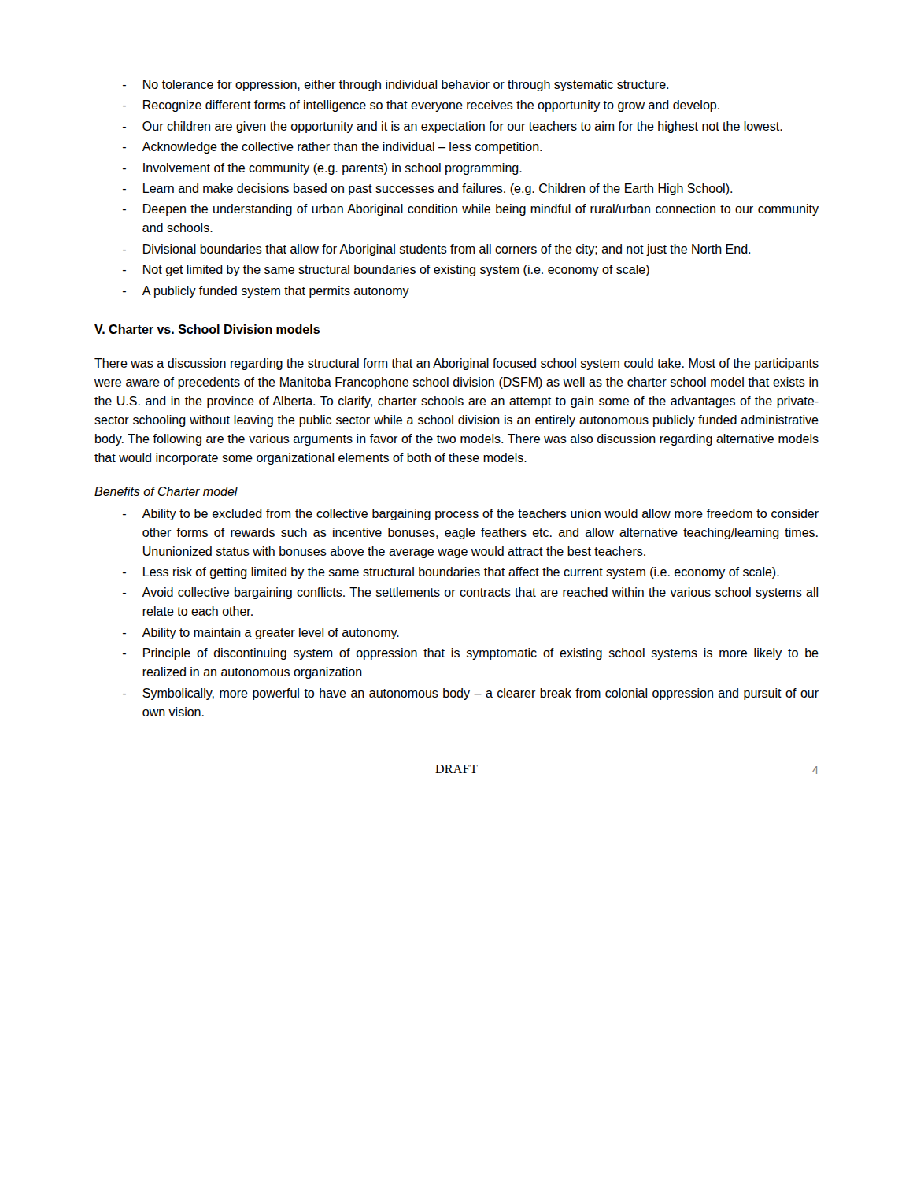No tolerance for oppression, either through individual behavior or through systematic structure.
Recognize different forms of intelligence so that everyone receives the opportunity to grow and develop.
Our children are given the opportunity and it is an expectation for our teachers to aim for the highest not the lowest.
Acknowledge the collective rather than the individual – less competition.
Involvement of the community (e.g. parents) in school programming.
Learn and make decisions based on past successes and failures. (e.g. Children of the Earth High School).
Deepen the understanding of urban Aboriginal condition while being mindful of rural/urban connection to our community and schools.
Divisional boundaries that allow for Aboriginal students from all corners of the city; and not just the North End.
Not get limited by the same structural boundaries of existing system (i.e. economy of scale)
A publicly funded system that permits autonomy
V. Charter vs. School Division models
There was a discussion regarding the structural form that an Aboriginal focused school system could take. Most of the participants were aware of precedents of the Manitoba Francophone school division (DSFM) as well as the charter school model that exists in the U.S. and in the province of Alberta. To clarify, charter schools are an attempt to gain some of the advantages of the private-sector schooling without leaving the public sector while a school division is an entirely autonomous publicly funded administrative body. The following are the various arguments in favor of the two models. There was also discussion regarding alternative models that would incorporate some organizational elements of both of these models.
Benefits of Charter model
Ability to be excluded from the collective bargaining process of the teachers union would allow more freedom to consider other forms of rewards such as incentive bonuses, eagle feathers etc. and allow alternative teaching/learning times. Ununionized status with bonuses above the average wage would attract the best teachers.
Less risk of getting limited by the same structural boundaries that affect the current system (i.e. economy of scale).
Avoid collective bargaining conflicts. The settlements or contracts that are reached within the various school systems all relate to each other.
Ability to maintain a greater level of autonomy.
Principle of discontinuing system of oppression that is symptomatic of existing school systems is more likely to be realized in an autonomous organization
Symbolically, more powerful to have an autonomous body – a clearer break from colonial oppression and pursuit of our own vision.
DRAFT 4